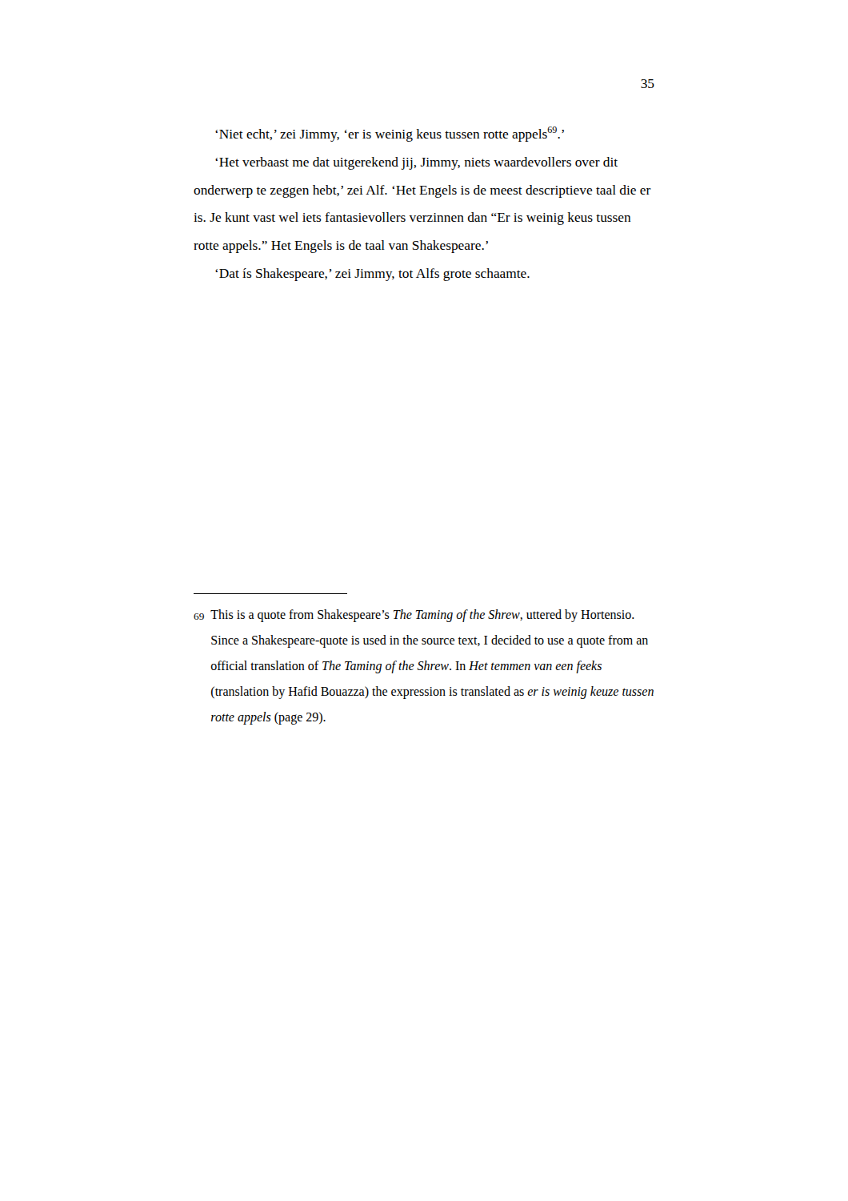35
‘Niet echt,’ zei Jimmy, ‘er is weinig keus tussen rotte appels69.’
‘Het verbaast me dat uitgerekend jij, Jimmy, niets waardevollers over dit onderwerp te zeggen hebt,’ zei Alf. ‘Het Engels is de meest descriptieve taal die er is. Je kunt vast wel iets fantasievollers verzinnen dan “Er is weinig keus tussen rotte appels.” Het Engels is de taal van Shakespeare.’
‘Dat ís Shakespeare,’ zei Jimmy, tot Alfs grote schaamte.
69
This is a quote from Shakespeare’s The Taming of the Shrew, uttered by Hortensio. Since a Shakespeare-quote is used in the source text, I decided to use a quote from an official translation of The Taming of the Shrew. In Het temmen van een feeks (translation by Hafid Bouazza) the expression is translated as er is weinig keuze tussen rotte appels (page 29).